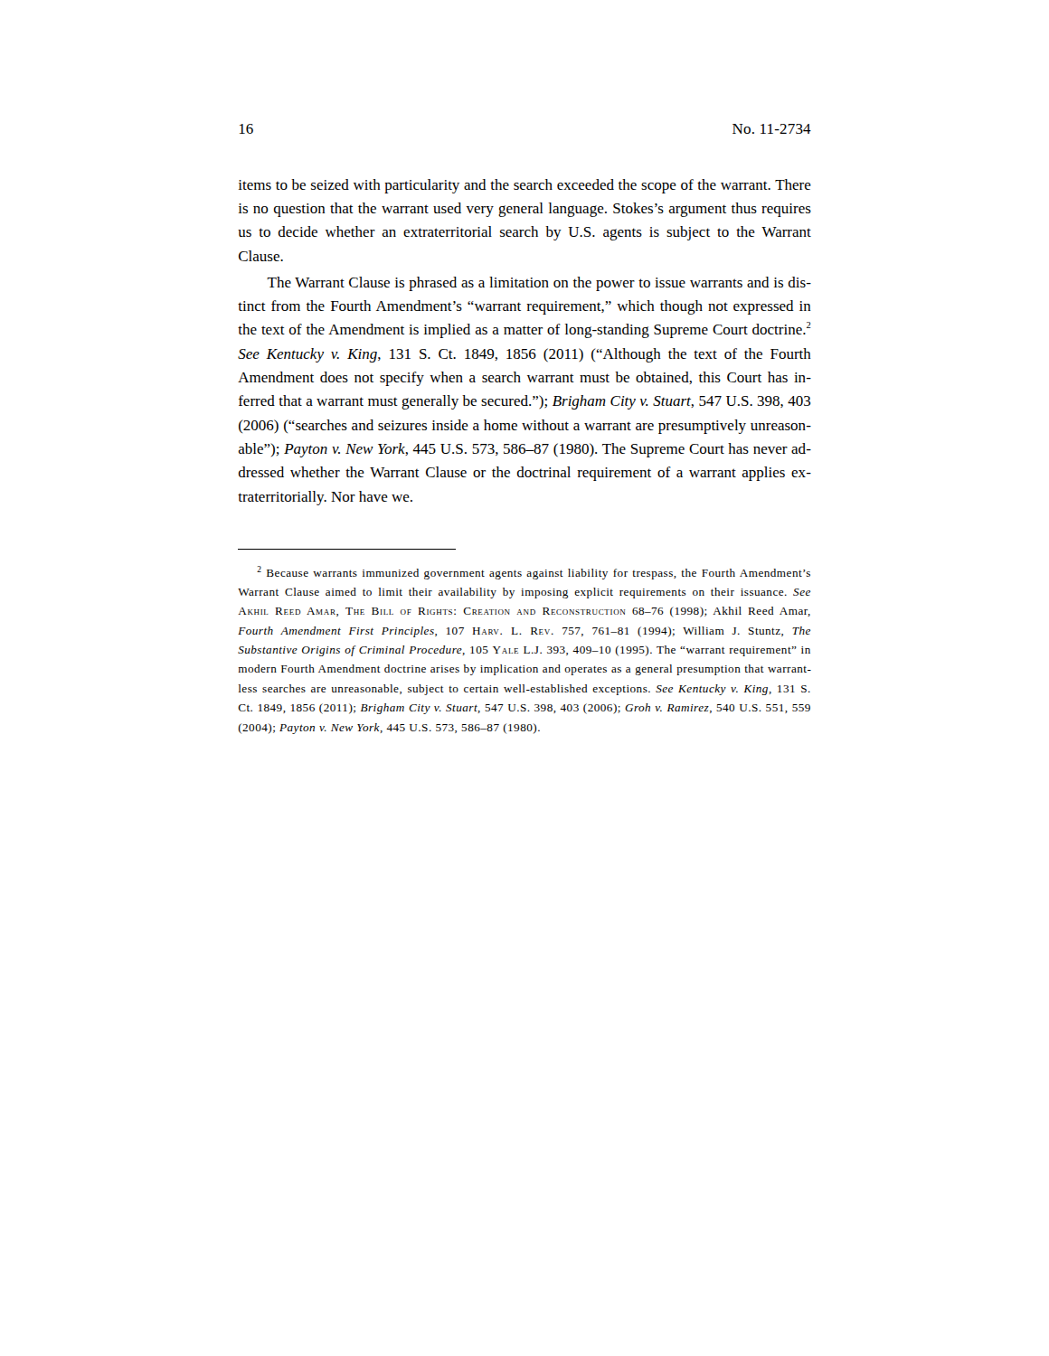16 No. 11-2734
items to be seized with particularity and the search exceeded the scope of the warrant. There is no question that the warrant used very general language. Stokes’s argument thus requires us to decide whether an extraterritorial search by U.S. agents is subject to the Warrant Clause.
The Warrant Clause is phrased as a limitation on the power to issue warrants and is distinct from the Fourth Amendment’s “warrant requirement,” which though not expressed in the text of the Amendment is implied as a matter of long-standing Supreme Court doctrine.2 See Kentucky v. King, 131 S. Ct. 1849, 1856 (2011) (“Although the text of the Fourth Amendment does not specify when a search warrant must be obtained, this Court has inferred that a warrant must generally be secured.”); Brigham City v. Stuart, 547 U.S. 398, 403 (2006) (“searches and seizures inside a home without a warrant are presumptively unreasonable”); Payton v. New York, 445 U.S. 573, 586–87 (1980). The Supreme Court has never addressed whether the Warrant Clause or the doctrinal requirement of a warrant applies extraterritorially. Nor have we.
2 Because warrants immunized government agents against liability for trespass, the Fourth Amendment’s Warrant Clause aimed to limit their availability by imposing explicit requirements on their issuance. See Akhil Reed Amar, The Bill of Rights: Creation and Reconstruction 68–76 (1998); Akhil Reed Amar, Fourth Amendment First Principles, 107 Harv. L. Rev. 757, 761–81 (1994); William J. Stuntz, The Substantive Origins of Criminal Procedure, 105 Yale L.J. 393, 409–10 (1995). The “warrant requirement” in modern Fourth Amendment doctrine arises by implication and operates as a general presumption that warrantless searches are unreasonable, subject to certain well-established exceptions. See Kentucky v. King, 131 S. Ct. 1849, 1856 (2011); Brigham City v. Stuart, 547 U.S. 398, 403 (2006); Groh v. Ramirez, 540 U.S. 551, 559 (2004); Payton v. New York, 445 U.S. 573, 586–87 (1980).